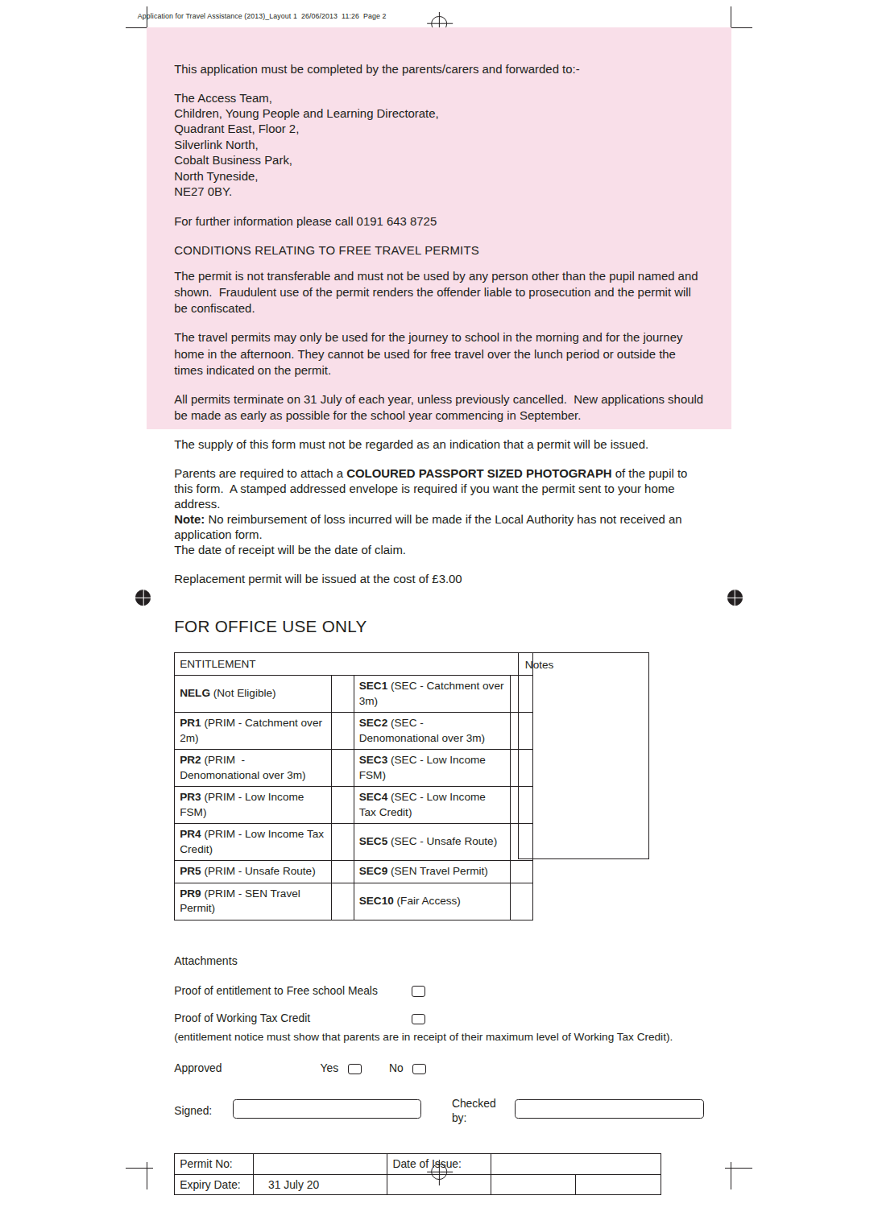Application for Travel Assistance (2013)_Layout 1 26/06/2013 11:26 Page 2
This application must be completed by the parents/carers and forwarded to:-
The Access Team,
Children, Young People and Learning Directorate,
Quadrant East, Floor 2,
Silverlink North,
Cobalt Business Park,
North Tyneside,
NE27 0BY.
For further information please call 0191 643 8725
CONDITIONS RELATING TO FREE TRAVEL PERMITS
The permit is not transferable and must not be used by any person other than the pupil named and shown. Fraudulent use of the permit renders the offender liable to prosecution and the permit will be confiscated.
The travel permits may only be used for the journey to school in the morning and for the journey home in the afternoon. They cannot be used for free travel over the lunch period or outside the times indicated on the permit.
All permits terminate on 31 July of each year, unless previously cancelled. New applications should be made as early as possible for the school year commencing in September.
The supply of this form must not be regarded as an indication that a permit will be issued.
Parents are required to attach a COLOURED PASSPORT SIZED PHOTOGRAPH of the pupil to this form. A stamped addressed envelope is required if you want the permit sent to your home address.
Note: No reimbursement of loss incurred will be made if the Local Authority has not received an application form.
The date of receipt will be the date of claim.
Replacement permit will be issued at the cost of £3.00
FOR OFFICE USE ONLY
Notes
| ENTITLEMENT |
| --- |
| NELG (Not Eligible) | | SEC1 (SEC - Catchment over 3m) | |
| PR1 (PRIM - Catchment over 2m) | | SEC2 (SEC - Denomonational over 3m) | |
| PR2 (PRIM - Denomonational over 3m) | | SEC3 (SEC - Low Income FSM) | |
| PR3 (PRIM - Low Income FSM) | | SEC4 (SEC - Low Income Tax Credit) | |
| PR4 (PRIM - Low Income Tax Credit) | | SEC5 (SEC - Unsafe Route) | |
| PR5 (PRIM - Unsafe Route) | | SEC9 (SEN Travel Permit) | |
| PR9 (PRIM - SEN Travel Permit) | | SEC10 (Fair Access) | |
Attachments
Proof of entitlement to Free school Meals
Proof of Working Tax Credit
(entitlement notice must show that parents are in receipt of their maximum level of Working Tax Credit).
Approved
Yes
No
Signed:
Checked by:
| Permit No: | | Date of Issue: | |
| Expiry Date: | 31 July 20 | | | |